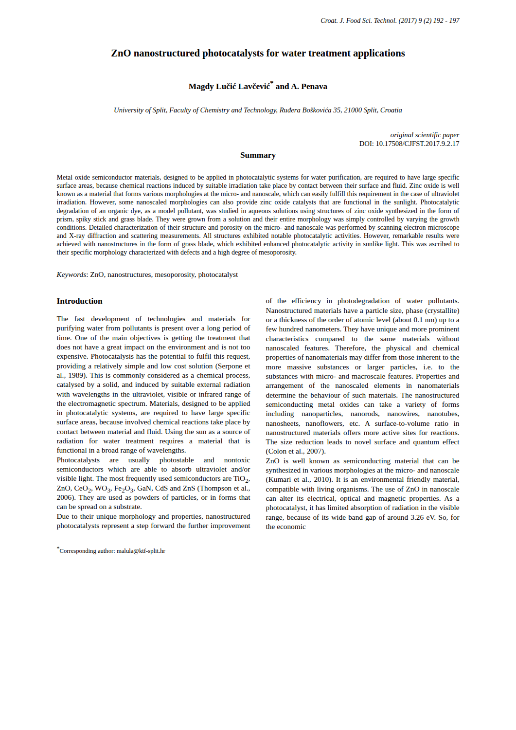Croat. J. Food Sci. Technol. (2017) 9 (2) 192 - 197
ZnO nanostructured photocatalysts for water treatment applications
Magdy Lučić Lavčević* and A. Penava
University of Split, Faculty of Chemistry and Technology, Ruđera Boškovića 35, 21000 Split, Croatia
original scientific paper
DOI: 10.17508/CJFST.2017.9.2.17
Summary
Metal oxide semiconductor materials, designed to be applied in photocatalytic systems for water purification, are required to have large specific surface areas, because chemical reactions induced by suitable irradiation take place by contact between their surface and fluid. Zinc oxide is well known as a material that forms various morphologies at the micro- and nanoscale, which can easily fulfill this requirement in the case of ultraviolet irradiation. However, some nanoscaled morphologies can also provide zinc oxide catalysts that are functional in the sunlight. Photocatalytic degradation of an organic dye, as a model pollutant, was studied in aqueous solutions using structures of zinc oxide synthesized in the form of prism, spiky stick and grass blade. They were grown from a solution and their entire morphology was simply controlled by varying the growth conditions. Detailed characterization of their structure and porosity on the micro- and nanoscale was performed by scanning electron microscope and X-ray diffraction and scattering measurements. All structures exhibited notable photocatalytic activities. However, remarkable results were achieved with nanostructures in the form of grass blade, which exhibited enhanced photocatalytic activity in sunlike light. This was ascribed to their specific morphology characterized with defects and a high degree of mesoporosity.
Keywords: ZnO, nanostructures, mesoporosity, photocatalyst
Introduction
The fast development of technologies and materials for purifying water from pollutants is present over a long period of time. One of the main objectives is getting the treatment that does not have a great impact on the environment and is not too expensive. Photocatalysis has the potential to fulfil this request, providing a relatively simple and low cost solution (Serpone et al., 1989). This is commonly considered as a chemical process, catalysed by a solid, and induced by suitable external radiation with wavelengths in the ultraviolet, visible or infrared range of the electromagnetic spectrum. Materials, designed to be applied in photocatalytic systems, are required to have large specific surface areas, because involved chemical reactions take place by contact between material and fluid. Using the sun as a source of radiation for water treatment requires a material that is functional in a broad range of wavelengths.
Photocatalysts are usually photostable and nontoxic semiconductors which are able to absorb ultraviolet and/or visible light. The most frequently used semiconductors are TiO2, ZnO, CeO2, WO3, Fe2O3, GaN, CdS and ZnS (Thompson et al., 2006). They are used as powders of particles, or in forms that can be spread on a substrate.
Due to their unique morphology and properties, nanostructured photocatalysts represent a step forward the further improvement of the efficiency in photodegradation of water pollutants. Nanostructured materials have a particle size, phase (crystallite) or a thickness of the order of atomic level (about 0.1 nm) up to a few hundred nanometers. They have unique and more prominent characteristics compared to the same materials without nanoscaled features. Therefore, the physical and chemical properties of nanomaterials may differ from those inherent to the more massive substances or larger particles, i.e. to the substances with micro- and macroscale features. Properties and arrangement of the nanoscaled elements in nanomaterials determine the behaviour of such materials. The nanostructured semiconducting metal oxides can take a variety of forms including nanoparticles, nanorods, nanowires, nanotubes, nanosheets, nanoflowers, etc. A surface-to-volume ratio in nanostructured materials offers more active sites for reactions. The size reduction leads to novel surface and quantum effect (Colon et al., 2007).
ZnO is well known as semiconducting material that can be synthesized in various morphologies at the micro- and nanoscale (Kumari et al., 2010). It is an environmental friendly material, compatible with living organisms. The use of ZnO in nanoscale can alter its electrical, optical and magnetic properties. As a photocatalyst, it has limited absorption of radiation in the visible range, because of its wide band gap of around 3.26 eV. So, for the economic
*Corresponding author: malula@ktf-split.hr